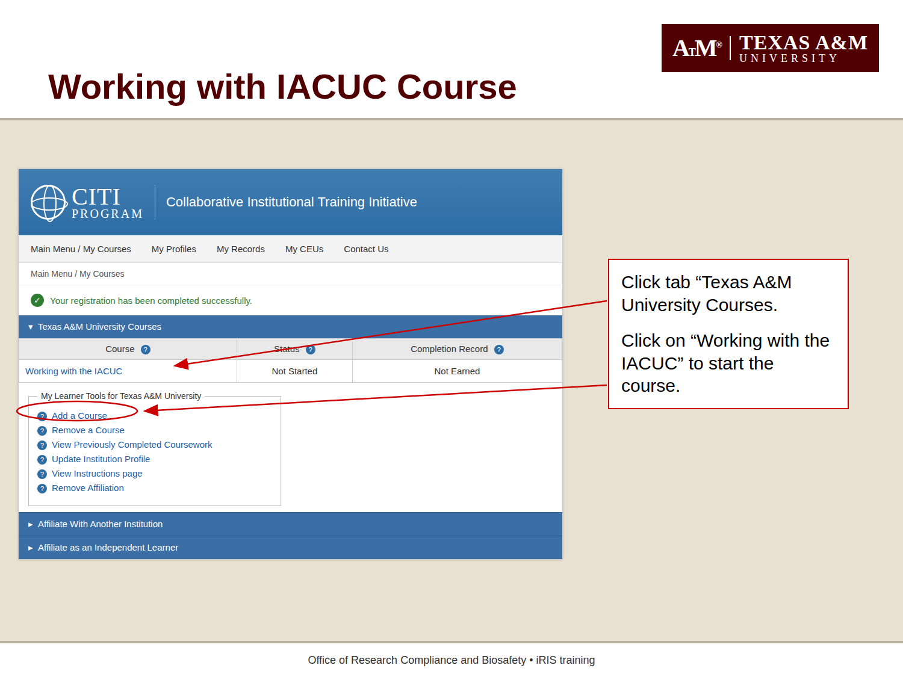ATM®
TEXAS A&M UNIVERSITY
Working with IACUC Course
CITI PROGRAM
Collaborative Institutional Training Initiative
Main Menu / My Courses My Profiles My Records My CEUs Contact Us
Main Menu / My Courses
✓ Your registration has been completed successfully.
▾Texas A&M University Courses
| Course ? | Status ? | Completion Record ? |
| --- | --- | --- |
| Working with the IACUC | Not Started | Not Earned |
My Learner Tools for Texas A&M University
?Add a Course
?Remove a Course
?View Previously Completed Coursework
?Update Institution Profile
?View Instructions page
?Remove Affiliation
▸Affiliate With Another Institution
▸Affiliate as an Independent Learner
Click tab “Texas A&M University Courses.
Click on “Working with the IACUC” to start the course.
Office of Research Compliance and Biosafety • iRIS training